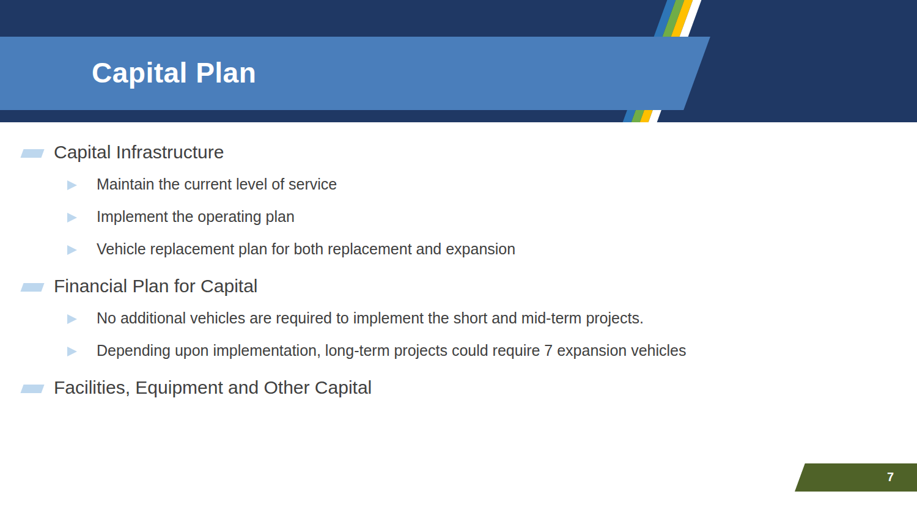Capital Plan
Capital Infrastructure
Maintain the current level of service
Implement the operating plan
Vehicle replacement plan for both replacement and expansion
Financial Plan for Capital
No additional vehicles are required to implement the short and mid-term projects.
Depending upon implementation, long-term projects could require 7 expansion vehicles
Facilities, Equipment and Other Capital
7